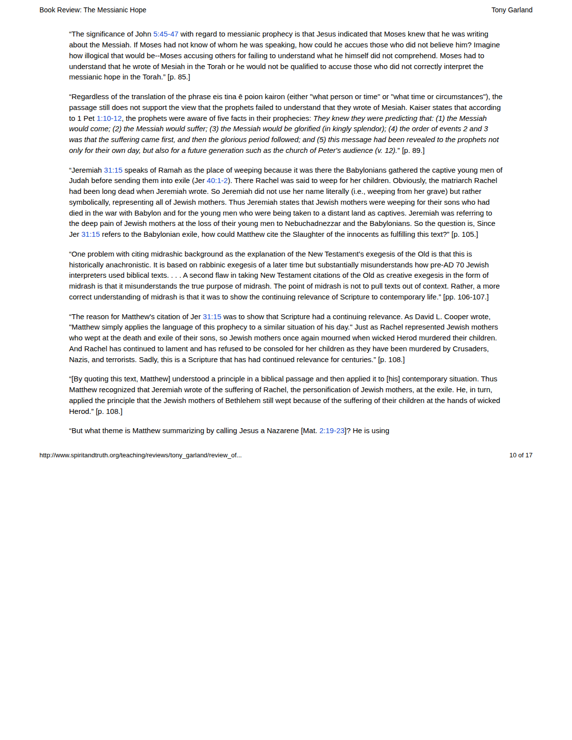Book Review: The Messianic Hope
Tony Garland
“The significance of John 5:45-47 with regard to messianic prophecy is that Jesus indicated that Moses knew that he was writing about the Messiah. If Moses had not know of whom he was speaking, how could he accues those who did not believe him? Imagine how illogical that would be--Moses accusing others for failing to understand what he himself did not comprehend. Moses had to understand that he wrote of Mesiah in the Torah or he would not be qualified to accuse those who did not correctly interpret the messianic hope in the Torah.” [p. 85.]
“Regardless of the translation of the phrase eis tina ē poion kairon (either "what person or time" or "what time or circumstances"), the passage still does not support the view that the prophets failed to understand that they wrote of Mesiah. Kaiser states that according to 1 Pet 1:10-12, the prophets were aware of five facts in their prophecies: They knew they were predicting that: (1) the Messiah would come; (2) the Messiah would suffer; (3) the Messiah would be glorified (in kingly splendor); (4) the order of events 2 and 3 was that the suffering came first, and then the glorious period followed; and (5) this message had been revealed to the prophets not only for their own day, but also for a future generation such as the church of Peter's audience (v. 12).” [p. 89.]
“Jeremiah 31:15 speaks of Ramah as the place of weeping because it was there the Babylonians gathered the captive young men of Judah before sending them into exile (Jer 40:1-2). There Rachel was said to weep for her children. Obviously, the matriarch Rachel had been long dead when Jeremiah wrote. So Jeremiah did not use her name literally (i.e., weeping from her grave) but rather symbolically, representing all of Jewish mothers. Thus Jeremiah states that Jewish mothers were weeping for their sons who had died in the war with Babylon and for the young men who were being taken to a distant land as captives. Jeremiah was referring to the deep pain of Jewish mothers at the loss of their young men to Nebuchadnezzar and the Babylonians. So the question is, Since Jer 31:15 refers to the Babylonian exile, how could Matthew cite the Slaughter of the innocents as fulfilling this text?” [p. 105.]
“One problem with citing midrashic background as the explanation of the New Testament's exegesis of the Old is that this is historically anachronistic. It is based on rabbinic exegesis of a later time but substantially misunderstands how pre-AD 70 Jewish interpreters used biblical texts. . . . A second flaw in taking New Testament citations of the Old as creative exegesis in the form of midrash is that it misunderstands the true purpose of midrash. The point of midrash is not to pull texts out of context. Rather, a more correct understanding of midrash is that it was to show the continuing relevance of Scripture to contemporary life.” [pp. 106-107.]
“The reason for Matthew's citation of Jer 31:15 was to show that Scripture had a continuing relevance. As David L. Cooper wrote, "Matthew simply applies the language of this prophecy to a similar situation of his day." Just as Rachel represented Jewish mothers who wept at the death and exile of their sons, so Jewish mothers once again mourned when wicked Herod murdered their children. And Rachel has continued to lament and has refused to be consoled for her children as they have been murdered by Crusaders, Nazis, and terrorists. Sadly, this is a Scripture that has had continued relevance for centuries.” [p. 108.]
“[By quoting this text, Matthew] understood a principle in a biblical passage and then applied it to [his] contemporary situation. Thus Matthew recognized that Jeremiah wrote of the suffering of Rachel, the personification of Jewish mothers, at the exile. He, in turn, applied the principle that the Jewish mothers of Bethlehem still wept because of the suffering of their children at the hands of wicked Herod.” [p. 108.]
“But what theme is Matthew summarizing by calling Jesus a Nazarene [Mat. 2:19-23]? He is using
http://www.spiritandtruth.org/teaching/reviews/tony_garland/review_of...
10 of 17